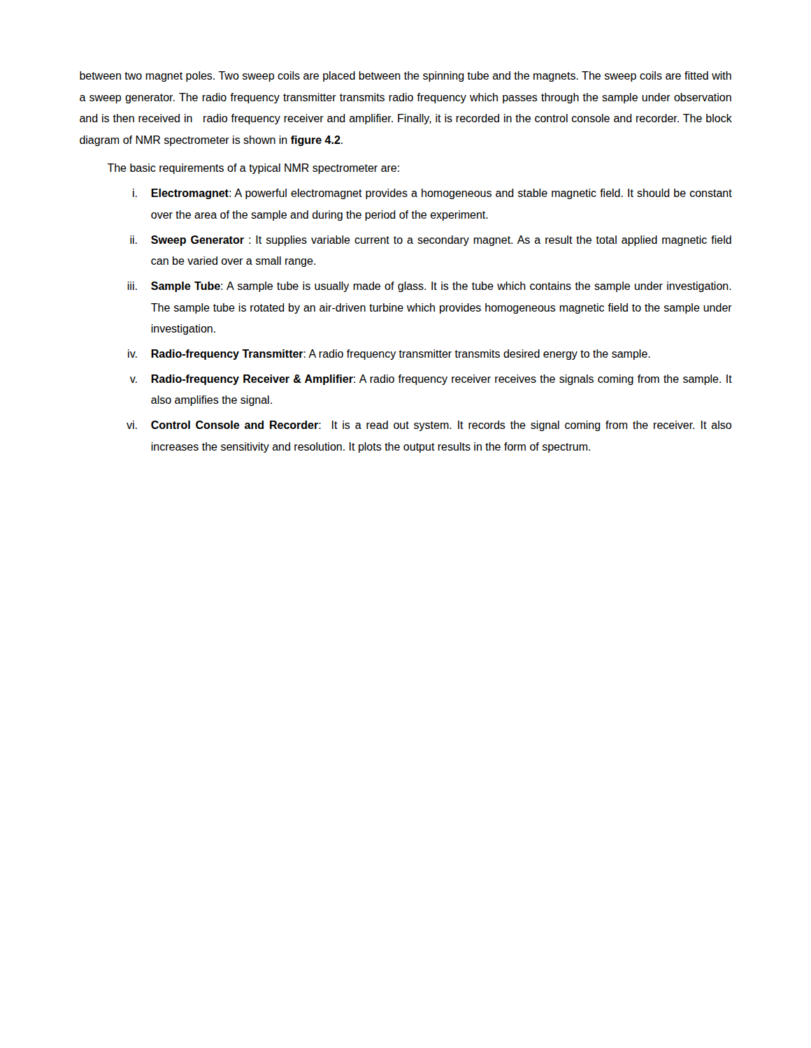between two magnet poles. Two sweep coils are placed between the spinning tube and the magnets. The sweep coils are fitted with a sweep generator. The radio frequency transmitter transmits radio frequency which passes through the sample under observation and is then received in radio frequency receiver and amplifier. Finally, it is recorded in the control console and recorder. The block diagram of NMR spectrometer is shown in figure 4.2.
The basic requirements of a typical NMR spectrometer are:
Electromagnet: A powerful electromagnet provides a homogeneous and stable magnetic field. It should be constant over the area of the sample and during the period of the experiment.
Sweep Generator : It supplies variable current to a secondary magnet. As a result the total applied magnetic field can be varied over a small range.
Sample Tube: A sample tube is usually made of glass. It is the tube which contains the sample under investigation. The sample tube is rotated by an air-driven turbine which provides homogeneous magnetic field to the sample under investigation.
Radio-frequency Transmitter: A radio frequency transmitter transmits desired energy to the sample.
Radio-frequency Receiver & Amplifier: A radio frequency receiver receives the signals coming from the sample. It also amplifies the signal.
Control Console and Recorder: It is a read out system. It records the signal coming from the receiver. It also increases the sensitivity and resolution. It plots the output results in the form of spectrum.